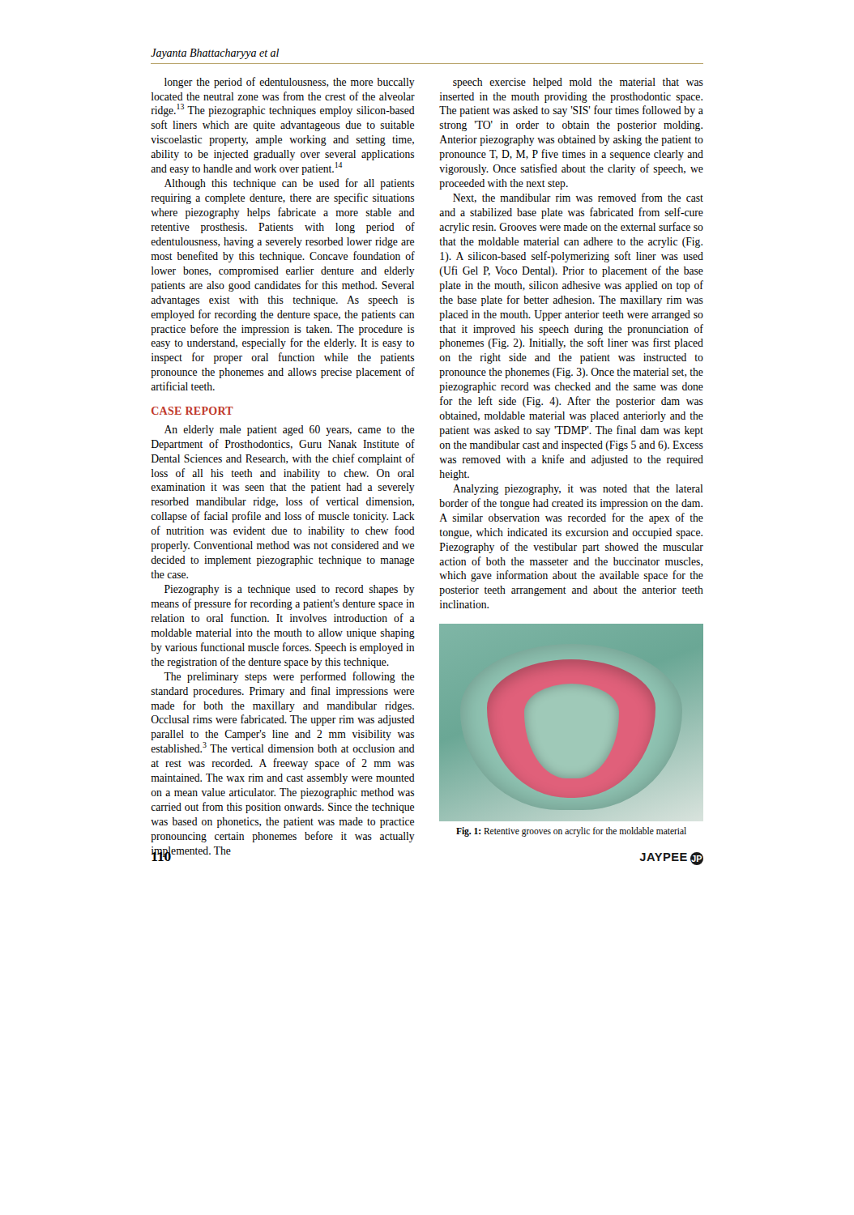Jayanta Bhattacharyya et al
longer the period of edentulousness, the more buccally located the neutral zone was from the crest of the alveolar ridge.13 The piezographic techniques employ silicon-based soft liners which are quite advantageous due to suitable viscoelastic property, ample working and setting time, ability to be injected gradually over several applications and easy to handle and work over patient.14
Although this technique can be used for all patients requiring a complete denture, there are specific situations where piezography helps fabricate a more stable and retentive prosthesis. Patients with long period of edentulousness, having a severely resorbed lower ridge are most benefited by this technique. Concave foundation of lower bones, compromised earlier denture and elderly patients are also good candidates for this method. Several advantages exist with this technique. As speech is employed for recording the denture space, the patients can practice before the impression is taken. The procedure is easy to understand, especially for the elderly. It is easy to inspect for proper oral function while the patients pronounce the phonemes and allows precise placement of artificial teeth.
CASE REPORT
An elderly male patient aged 60 years, came to the Department of Prosthodontics, Guru Nanak Institute of Dental Sciences and Research, with the chief complaint of loss of all his teeth and inability to chew. On oral examination it was seen that the patient had a severely resorbed mandibular ridge, loss of vertical dimension, collapse of facial profile and loss of muscle tonicity. Lack of nutrition was evident due to inability to chew food properly. Conventional method was not considered and we decided to implement piezographic technique to manage the case.
Piezography is a technique used to record shapes by means of pressure for recording a patient's denture space in relation to oral function. It involves introduction of a moldable material into the mouth to allow unique shaping by various functional muscle forces. Speech is employed in the registration of the denture space by this technique.
The preliminary steps were performed following the standard procedures. Primary and final impressions were made for both the maxillary and mandibular ridges. Occlusal rims were fabricated. The upper rim was adjusted parallel to the Camper's line and 2 mm visibility was established.3 The vertical dimension both at occlusion and at rest was recorded. A freeway space of 2 mm was maintained. The wax rim and cast assembly were mounted on a mean value articulator. The piezographic method was carried out from this position onwards. Since the technique was based on phonetics, the patient was made to practice pronouncing certain phonemes before it was actually implemented. The
speech exercise helped mold the material that was inserted in the mouth providing the prosthodontic space. The patient was asked to say 'SIS' four times followed by a strong 'TO' in order to obtain the posterior molding. Anterior piezography was obtained by asking the patient to pronounce T, D, M, P five times in a sequence clearly and vigorously. Once satisfied about the clarity of speech, we proceeded with the next step.
Next, the mandibular rim was removed from the cast and a stabilized base plate was fabricated from self-cure acrylic resin. Grooves were made on the external surface so that the moldable material can adhere to the acrylic (Fig. 1). A silicon-based self-polymerizing soft liner was used (Ufi Gel P, Voco Dental). Prior to placement of the base plate in the mouth, silicon adhesive was applied on top of the base plate for better adhesion. The maxillary rim was placed in the mouth. Upper anterior teeth were arranged so that it improved his speech during the pronunciation of phonemes (Fig. 2). Initially, the soft liner was first placed on the right side and the patient was instructed to pronounce the phonemes (Fig. 3). Once the material set, the piezographic record was checked and the same was done for the left side (Fig. 4). After the posterior dam was obtained, moldable material was placed anteriorly and the patient was asked to say 'TDMP'. The final dam was kept on the mandibular cast and inspected (Figs 5 and 6). Excess was removed with a knife and adjusted to the required height.
Analyzing piezography, it was noted that the lateral border of the tongue had created its impression on the dam. A similar observation was recorded for the apex of the tongue, which indicated its excursion and occupied space. Piezography of the vestibular part showed the muscular action of both the masseter and the buccinator muscles, which gave information about the available space for the posterior teeth arrangement and about the anterior teeth inclination.
Fig. 1: Retentive grooves on acrylic for the moldable material
110
JAYPEE JP